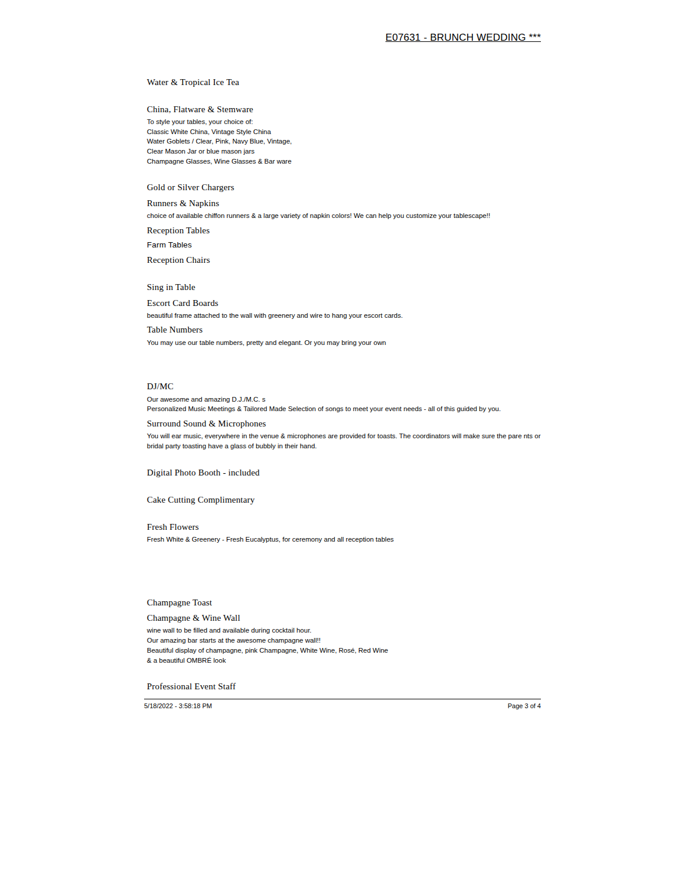E07631 - BRUNCH WEDDING ***
Water & Tropical Ice Tea
China, Flatware & Stemware
To style your tables, your choice of:
Classic White China, Vintage Style China
Water Goblets / Clear, Pink, Navy Blue, Vintage,
Clear Mason Jar or blue mason jars
Champagne Glasses, Wine Glasses & Bar ware
Gold or Silver Chargers
Runners & Napkins
choice of available chiffon runners & a large variety of napkin colors! We can help you customize your tablescape!!
Reception Tables
Farm Tables
Reception Chairs
Sing in Table
Escort Card Boards
beautiful frame attached to the wall with greenery and wire to hang your escort cards.
Table Numbers
You may use our table numbers, pretty and elegant. Or you may bring your own
DJ/MC
Our awesome and amazing D.J./M.C. s
Personalized Music Meetings & Tailored Made Selection of songs to meet your event needs - all of this guided by you.
Surround Sound & Microphones
You will ear music, everywhere in the venue & microphones are provided for toasts. The coordinators will make sure the pare nts or bridal party toasting have a glass of bubbly in their hand.
Digital Photo Booth - included
Cake Cutting Complimentary
Fresh Flowers
Fresh White & Greenery - Fresh Eucalyptus, for ceremony and all reception tables
Champagne Toast
Champagne & Wine Wall
wine wall to be filled and available during cocktail hour.
Our amazing bar starts at the awesome champagne wall!!
Beautiful display of champagne, pink Champagne, White Wine, Rosé, Red Wine
& a beautiful OMBRÉ look
Professional Event Staff
5/18/2022 - 3:58:18 PM
Page 3 of 4